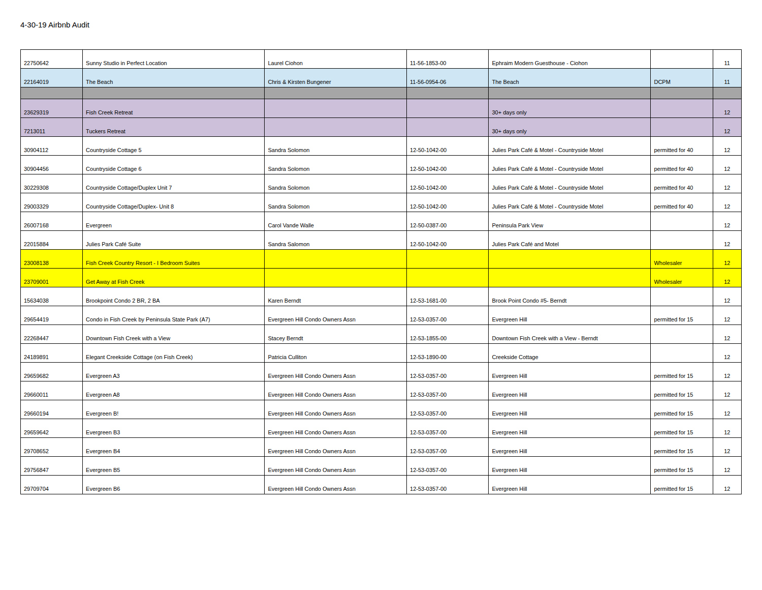4-30-19 Airbnb Audit
| 22750642 | Sunny Studio in Perfect Location | Laurel Ciohon | 11-56-1853-00 | Ephraim Modern Guesthouse - Ciohon | | 11 |
| 22164019 | The Beach | Chris & Kirsten Bungener | 11-56-0954-06 | The Beach | DCPM | 11 |
| 23629319 | Fish Creek Retreat | | | 30+ days only | | 12 |
| 7213011 | Tuckers Retreat | | | 30+ days only | | 12 |
| 30904112 | Countryside Cottage 5 | Sandra Solomon | 12-50-1042-00 | Julies Park Café & Motel - Countryside Motel | permitted for 40 | 12 |
| 30904456 | Countryside Cottage 6 | Sandra Solomon | 12-50-1042-00 | Julies Park Café & Motel - Countryside Motel | permitted for 40 | 12 |
| 30229308 | Countryside Cottage/Duplex Unit 7 | Sandra Solomon | 12-50-1042-00 | Julies Park Café & Motel - Countryside Motel | permitted for 40 | 12 |
| 29003329 | Countryside Cottage/Duplex- Unit 8 | Sandra Solomon | 12-50-1042-00 | Julies Park Café & Motel - Countryside Motel | permitted for 40 | 12 |
| 26007168 | Evergreen | Carol Vande Walle | 12-50-0387-00 | Peninsula Park View | | 12 |
| 22015884 | Julies Park Café Suite | Sandra Salomon | 12-50-1042-00 | Julies Park Café and Motel | | 12 |
| 23008138 | Fish Creek Country Resort - I Bedroom Suites | | | | Wholesaler | 12 |
| 23709001 | Get Away at Fish Creek | | | | Wholesaler | 12 |
| 15634038 | Brookpoint Condo 2 BR, 2 BA | Karen Berndt | 12-53-1681-00 | Brook Point Condo #5- Berndt | | 12 |
| 29654419 | Condo in Fish Creek by Peninsula State Park (A7) | Evergreen Hill Condo Owners Assn | 12-53-0357-00 | Evergreen Hill | permitted for 15 | 12 |
| 22268447 | Downtown Fish Creek with a View | Stacey Berndt | 12-53-1855-00 | Downtown Fish Creek with a View - Berndt | | 12 |
| 24189891 | Elegant Creekside Cottage (on Fish Creek) | Patricia Culliton | 12-53-1890-00 | Creekside Cottage | | 12 |
| 29659682 | Evergreen A3 | Evergreen Hill Condo Owners Assn | 12-53-0357-00 | Evergreen Hill | permitted for 15 | 12 |
| 29660011 | Evergreen A8 | Evergreen Hill Condo Owners Assn | 12-53-0357-00 | Evergreen Hill | permitted for 15 | 12 |
| 29660194 | Evergreen B! | Evergreen Hill Condo Owners Assn | 12-53-0357-00 | Evergreen Hill | permitted for 15 | 12 |
| 29659642 | Evergreen B3 | Evergreen Hill Condo Owners Assn | 12-53-0357-00 | Evergreen Hill | permitted for 15 | 12 |
| 29708652 | Evergreen B4 | Evergreen Hill Condo Owners Assn | 12-53-0357-00 | Evergreen Hill | permitted for 15 | 12 |
| 29756847 | Evergreen B5 | Evergreen Hill Condo Owners Assn | 12-53-0357-00 | Evergreen Hill | permitted for 15 | 12 |
| 29709704 | Evergreen B6 | Evergreen Hill Condo Owners Assn | 12-53-0357-00 | Evergreen Hill | permitted for 15 | 12 |